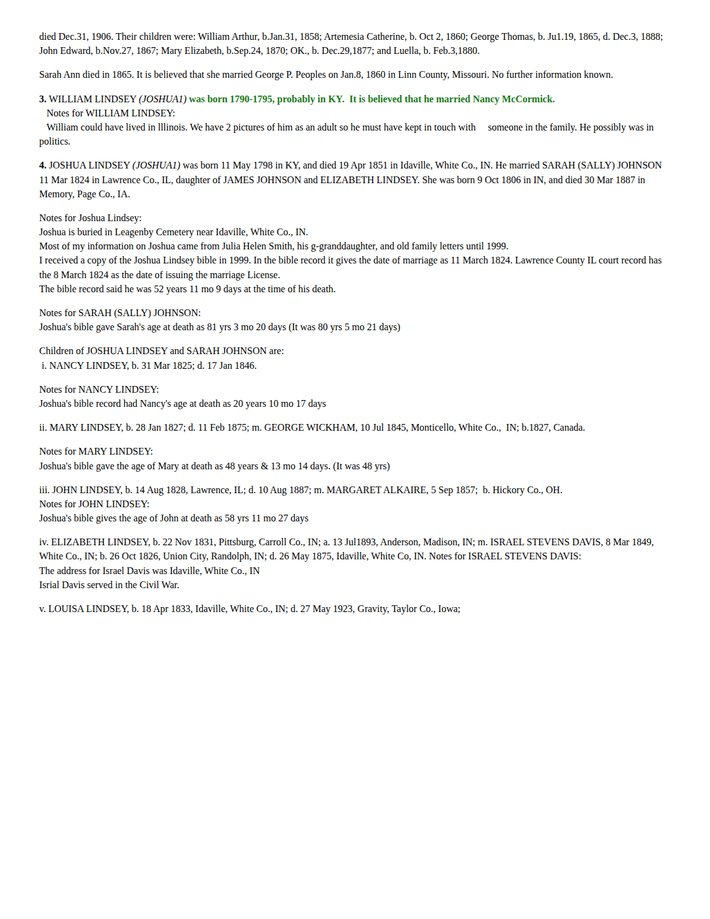died Dec.31, 1906. Their children were: William Arthur, b.Jan.31, 1858; Artemesia Catherine, b. Oct 2, 1860; George Thomas, b. Ju1.19, 1865, d. Dec.3, 1888; John Edward, b.Nov.27, 1867; Mary Elizabeth, b.Sep.24, 1870; OK., b. Dec.29,1877; and Luella, b. Feb.3,1880.
Sarah Ann died in 1865. It is believed that she married George P. Peoples on Jan.8, 1860 in Linn County, Missouri. No further information known.
3. WILLIAM LINDSEY (JOSHUA1) was born 1790-1795, probably in KY. It is believed that he married Nancy McCormick.
Notes for WILLIAM LINDSEY:
William could have lived in lllinois. We have 2 pictures of him as an adult so he must have kept in touch with someone in the family. He possibly was in politics.
4. JOSHUA LINDSEY (JOSHUA1) was born 11 May 1798 in KY, and died 19 Apr 1851 in Idaville, White Co., IN. He married SARAH (SALLY) JOHNSON 11 Mar 1824 in Lawrence Co., IL, daughter of JAMES JOHNSON and ELIZABETH LINDSEY. She was born 9 Oct 1806 in IN, and died 30 Mar 1887 in Memory, Page Co., IA.
Notes for Joshua Lindsey:
Joshua is buried in Leagenby Cemetery near Idaville, White Co., IN.
Most of my information on Joshua came from Julia Helen Smith, his g-granddaughter, and old family letters until 1999.
I received a copy of the Joshua Lindsey bible in 1999. In the bible record it gives the date of marriage as 11 March 1824. Lawrence County IL court record has the 8 March 1824 as the date of issuing the marriage License.
The bible record said he was 52 years 11 mo 9 days at the time of his death.
Notes for SARAH (SALLY) JOHNSON:
Joshua's bible gave Sarah's age at death as 81 yrs 3 mo 20 days (It was 80 yrs 5 mo 21 days)
Children of JOSHUA LINDSEY and SARAH JOHNSON are:
i. NANCY LINDSEY, b. 31 Mar 1825; d. 17 Jan 1846.
Notes for NANCY LINDSEY:
Joshua's bible record had Nancy's age at death as 20 years 10 mo 17 days
ii. MARY LINDSEY, b. 28 Jan 1827; d. 11 Feb 1875; m. GEORGE WICKHAM, 10 Jul 1845, Monticello, White Co., IN; b.1827, Canada.
Notes for MARY LINDSEY:
Joshua's bible gave the age of Mary at death as 48 years & 13 mo 14 days. (It was 48 yrs)
iii. JOHN LINDSEY, b. 14 Aug 1828, Lawrence, IL; d. 10 Aug 1887; m. MARGARET ALKAIRE, 5 Sep 1857; b. Hickory Co., OH.
Notes for JOHN LINDSEY:
Joshua's bible gives the age of John at death as 58 yrs 11 mo 27 days
iv. ELIZABETH LINDSEY, b. 22 Nov 1831, Pittsburg, Carroll Co., IN; a. 13 Jul1893, Anderson, Madison, IN; m. ISRAEL STEVENS DAVIS, 8 Mar 1849, White Co., IN; b. 26 Oct 1826, Union City, Randolph, IN; d. 26 May 1875, Idaville, White Co, IN. Notes for ISRAEL STEVENS DAVIS:
The address for Israel Davis was Idaville, White Co., IN
Isrial Davis served in the Civil War.
v. LOUISA LINDSEY, b. 18 Apr 1833, Idaville, White Co., IN; d. 27 May 1923, Gravity, Taylor Co., Iowa;